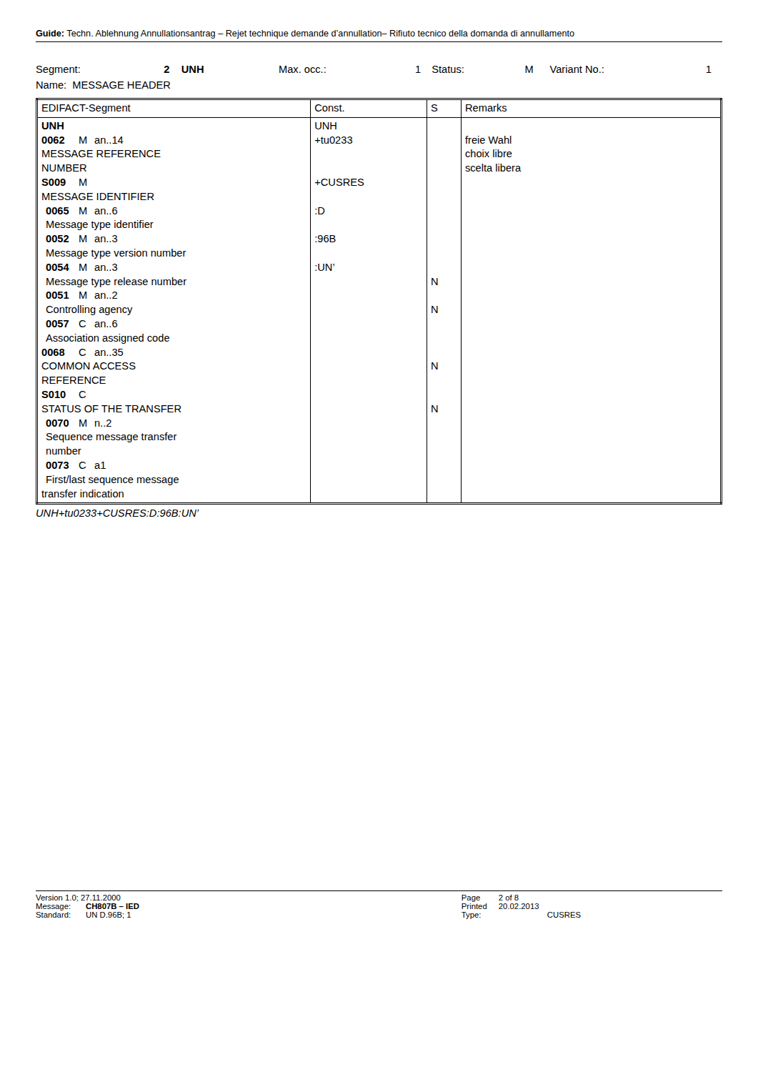Guide: Techn. Ablehnung Annullationsantrag – Rejet technique demande d’annullation– Rifiuto tecnico della domanda di annullamento
| Segment: | 2 UNH | Max. occ.: | 1 | Status: | M | Variant No.: | 1 |
Name: MESSAGE HEADER
| EDIFACT-Segment | Const. | S | Remarks |
| --- | --- | --- | --- |
| UNH 0062 M an..14 MESSAGE REFERENCE NUMBER S009 M MESSAGE IDENTIFIER 0065 M an..6 Message type identifier 0052 M an..3 Message type version number 0054 M an..3 Message type release number 0051 M an..2 Controlling agency 0057 C an..6 Association assigned code 0068 C an..35 COMMON ACCESS REFERENCE S010 C STATUS OF THE TRANSFER 0070 M n..2 Sequence message transfer number 0073 C a1 First/last sequence message transfer indication | UNH +tu0233 +CUSRES :D :96B :UN’ | N N N N | freie Wahl choix libre scelta libera |
UNH+tu0233+CUSRES:D:96B:UN’
| Version 1.0; 27.11.2000 | Page 2 of 8 |
| Message: CH807B – IED | Printed 20.02.2013 |
| Standard: UN D.96B; 1 | Type: CUSRES |